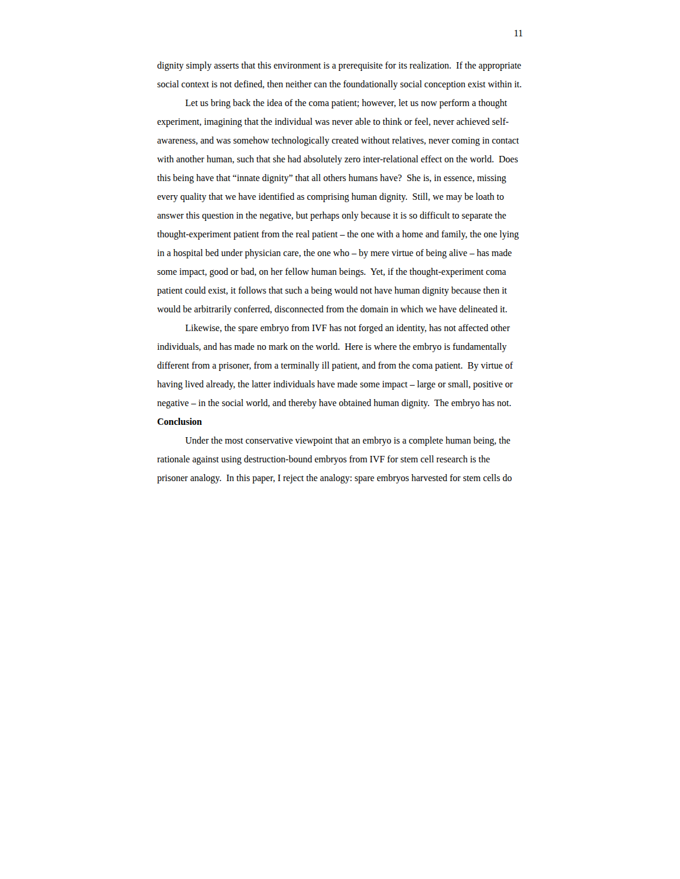11
dignity simply asserts that this environment is a prerequisite for its realization. If the appropriate social context is not defined, then neither can the foundationally social conception exist within it.
Let us bring back the idea of the coma patient; however, let us now perform a thought experiment, imagining that the individual was never able to think or feel, never achieved self-awareness, and was somehow technologically created without relatives, never coming in contact with another human, such that she had absolutely zero inter-relational effect on the world. Does this being have that “innate dignity” that all others humans have? She is, in essence, missing every quality that we have identified as comprising human dignity. Still, we may be loath to answer this question in the negative, but perhaps only because it is so difficult to separate the thought-experiment patient from the real patient – the one with a home and family, the one lying in a hospital bed under physician care, the one who – by mere virtue of being alive – has made some impact, good or bad, on her fellow human beings. Yet, if the thought-experiment coma patient could exist, it follows that such a being would not have human dignity because then it would be arbitrarily conferred, disconnected from the domain in which we have delineated it.
Likewise, the spare embryo from IVF has not forged an identity, has not affected other individuals, and has made no mark on the world. Here is where the embryo is fundamentally different from a prisoner, from a terminally ill patient, and from the coma patient. By virtue of having lived already, the latter individuals have made some impact – large or small, positive or negative – in the social world, and thereby have obtained human dignity. The embryo has not.
Conclusion
Under the most conservative viewpoint that an embryo is a complete human being, the rationale against using destruction-bound embryos from IVF for stem cell research is the prisoner analogy. In this paper, I reject the analogy: spare embryos harvested for stem cells do